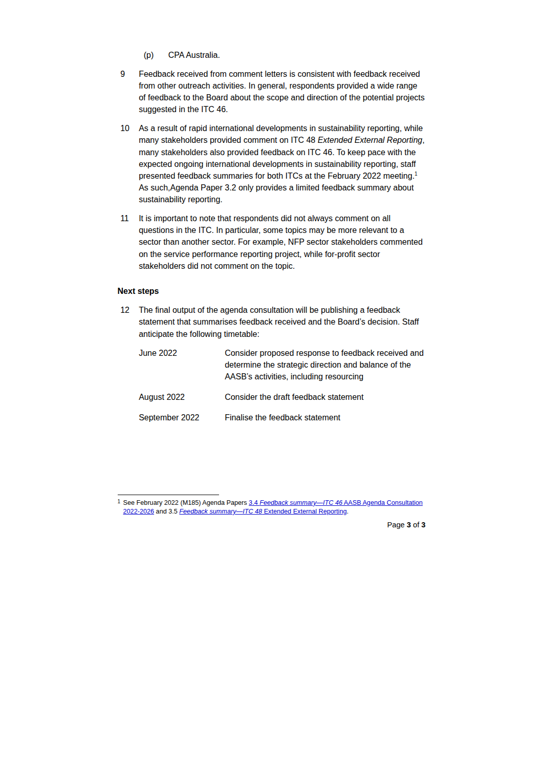(p)
CPA Australia.
9
Feedback received from comment letters is consistent with feedback received from other outreach activities. In general, respondents provided a wide range of feedback to the Board about the scope and direction of the potential projects suggested in the ITC 46.
10
As a result of rapid international developments in sustainability reporting, while many stakeholders provided comment on ITC 48 Extended External Reporting, many stakeholders also provided feedback on ITC 46. To keep pace with the expected ongoing international developments in sustainability reporting, staff presented feedback summaries for both ITCs at the February 2022 meeting.1 As such,Agenda Paper 3.2 only provides a limited feedback summary about sustainability reporting.
11
It is important to note that respondents did not always comment on all questions in the ITC. In particular, some topics may be more relevant to a sector than another sector. For example, NFP sector stakeholders commented on the service performance reporting project, while for-profit sector stakeholders did not comment on the topic.
Next steps
12
The final output of the agenda consultation will be publishing a feedback statement that summarises feedback received and the Board’s decision. Staff anticipate the following timetable:
| June 2022 | Consider proposed response to feedback received and determine the strategic direction and balance of the AASB’s activities, including resourcing |
| August 2022 | Consider the draft feedback statement |
| September 2022 | Finalise the feedback statement |
1
See February 2022 (M185) Agenda Papers 3.4 Feedback summary—ITC 46 AASB Agenda Consultation 2022-2026 and 3.5 Feedback summary—ITC 48 Extended External Reporting.
Page 3 of 3